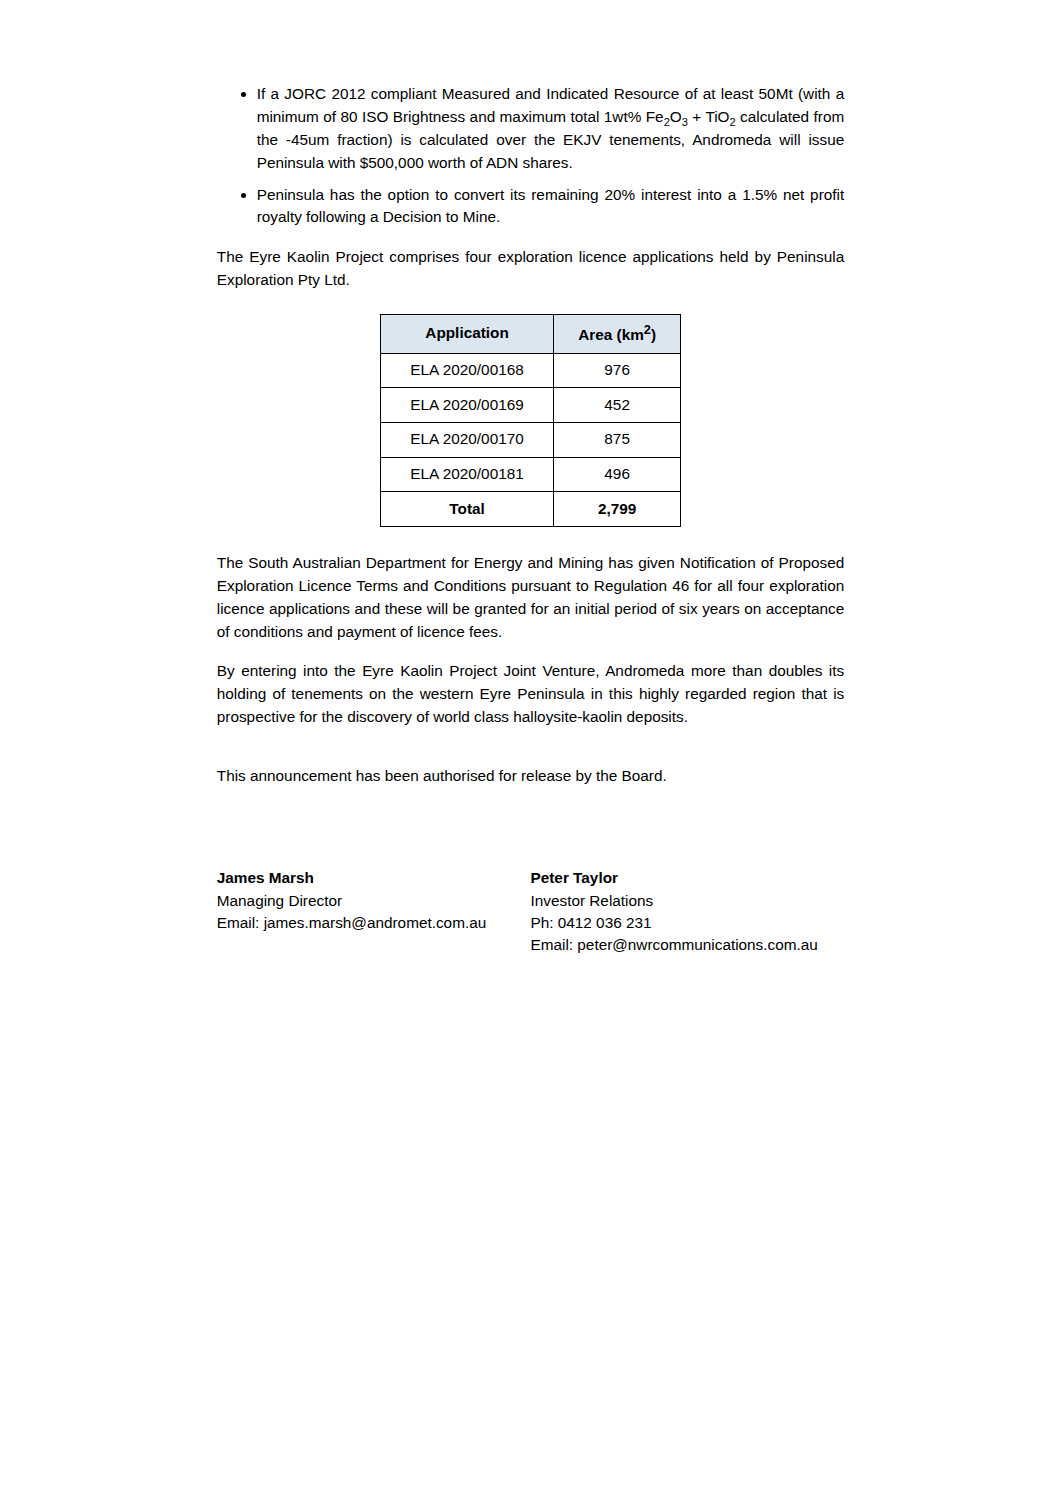If a JORC 2012 compliant Measured and Indicated Resource of at least 50Mt (with a minimum of 80 ISO Brightness and maximum total 1wt% Fe2O3 + TiO2 calculated from the -45um fraction) is calculated over the EKJV tenements, Andromeda will issue Peninsula with $500,000 worth of ADN shares.
Peninsula has the option to convert its remaining 20% interest into a 1.5% net profit royalty following a Decision to Mine.
The Eyre Kaolin Project comprises four exploration licence applications held by Peninsula Exploration Pty Ltd.
| Application | Area (km 2 ) |
| --- | --- |
| ELA 2020/00168 | 976 |
| ELA 2020/00169 | 452 |
| ELA 2020/00170 | 875 |
| ELA 2020/00181 | 496 |
| Total | 2,799 |
The South Australian Department for Energy and Mining has given Notification of Proposed Exploration Licence Terms and Conditions pursuant to Regulation 46 for all four exploration licence applications and these will be granted for an initial period of six years on acceptance of conditions and payment of licence fees.
By entering into the Eyre Kaolin Project Joint Venture, Andromeda more than doubles its holding of tenements on the western Eyre Peninsula in this highly regarded region that is prospective for the discovery of world class halloysite-kaolin deposits.
This announcement has been authorised for release by the Board.
| James Marsh Managing Director Email: james.marsh@andromet.com.au | Peter Taylor Investor Relations Ph: 0412 036 231 Email: peter@nwrcommunications.com.au |